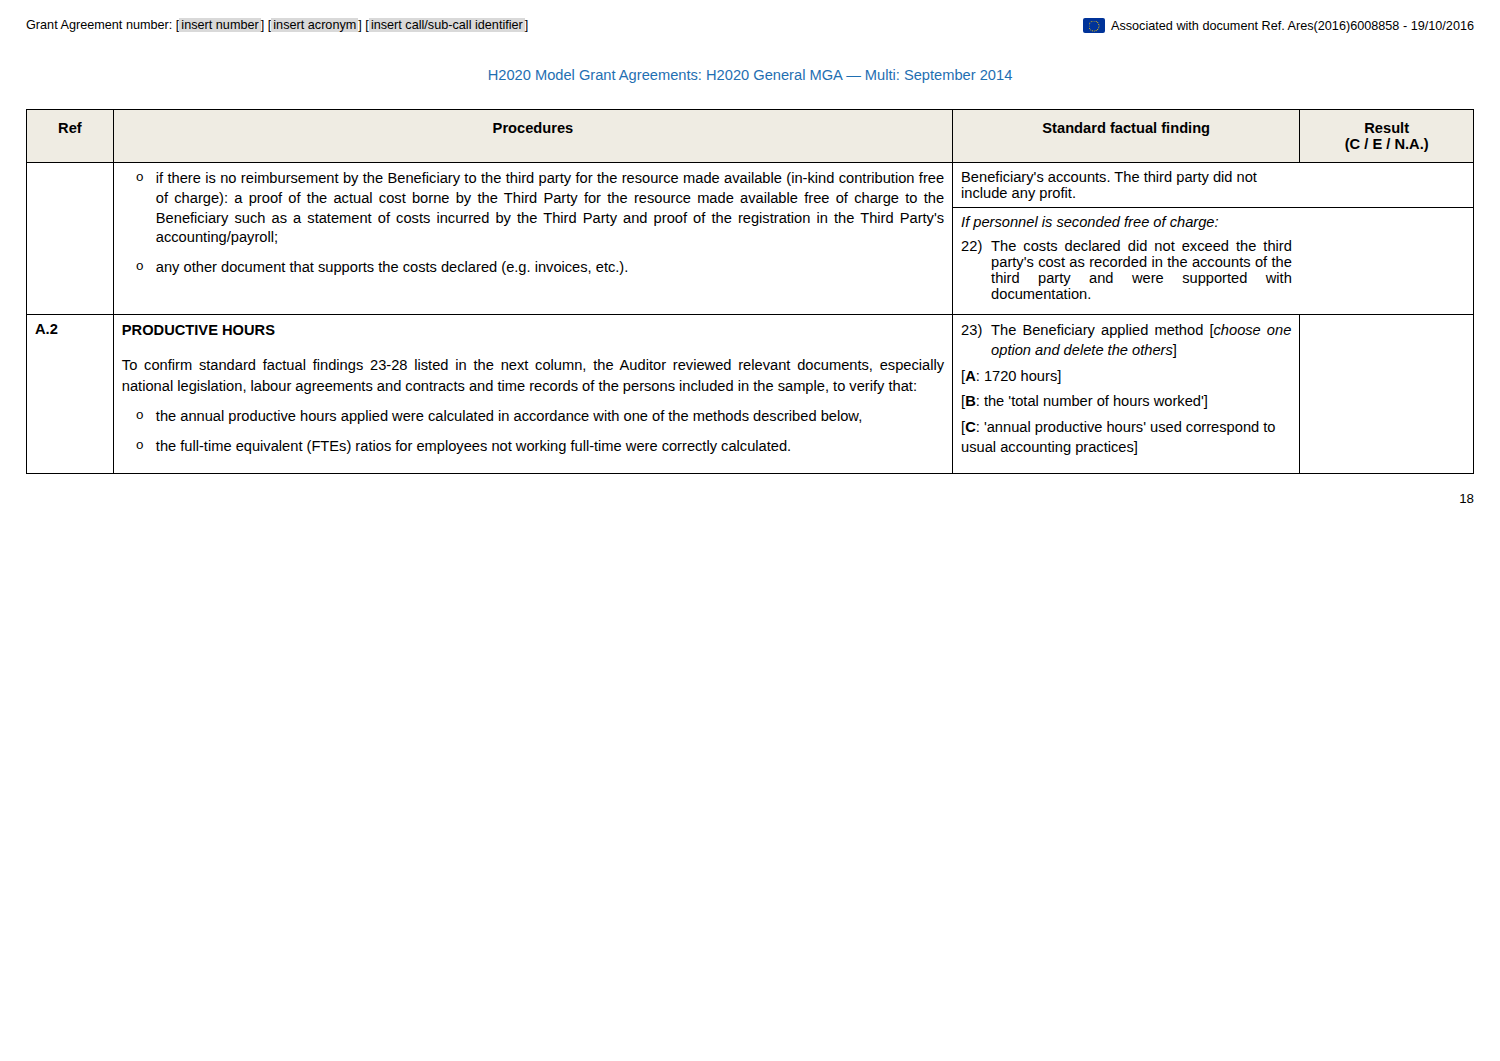Grant Agreement number: [insert number] [insert acronym] [insert call/sub-call identifier]
Associated with document Ref. Ares(2016)6008858 - 19/10/2016
H2020 Model Grant Agreements: H2020 General MGA — Multi: September 2014
| Ref | Procedures | Standard factual finding | Result (C / E / N.A.) |
| --- | --- | --- | --- |
| | if there is no reimbursement by the Beneficiary to the third party for the resource made available (in-kind contribution free of charge): a proof of the actual cost borne by the Third Party for the resource made available free of charge to the Beneficiary such as a statement of costs incurred by the Third Party and proof of the registration in the Third Party's accounting/payroll; any other document that supports the costs declared (e.g. invoices, etc.). | / Beneficiary's accounts. The third party did not include any profit. / / / If personnel is seconded free of charge: The costs declared did not exceed the third party's cost as recorded in the accounts of the third party and were supported with documentation. / / |
| A.2 | PRODUCTIVE HOURS To confirm standard factual findings 23-28 listed in the next column, the Auditor reviewed relevant documents, especially national legislation, labour agreements and contracts and time records of the persons included in the sample, to verify that: the annual productive hours applied were calculated in accordance with one of the methods described below, the full-time equivalent (FTEs) ratios for employees not working full-time were correctly calculated. | The Beneficiary applied method [ choose one option and delete the others ] [ A : 1720 hours] [ B : the 'total number of hours worked'] [ C : 'annual productive hours' used correspond to usual accounting practices] | |
18